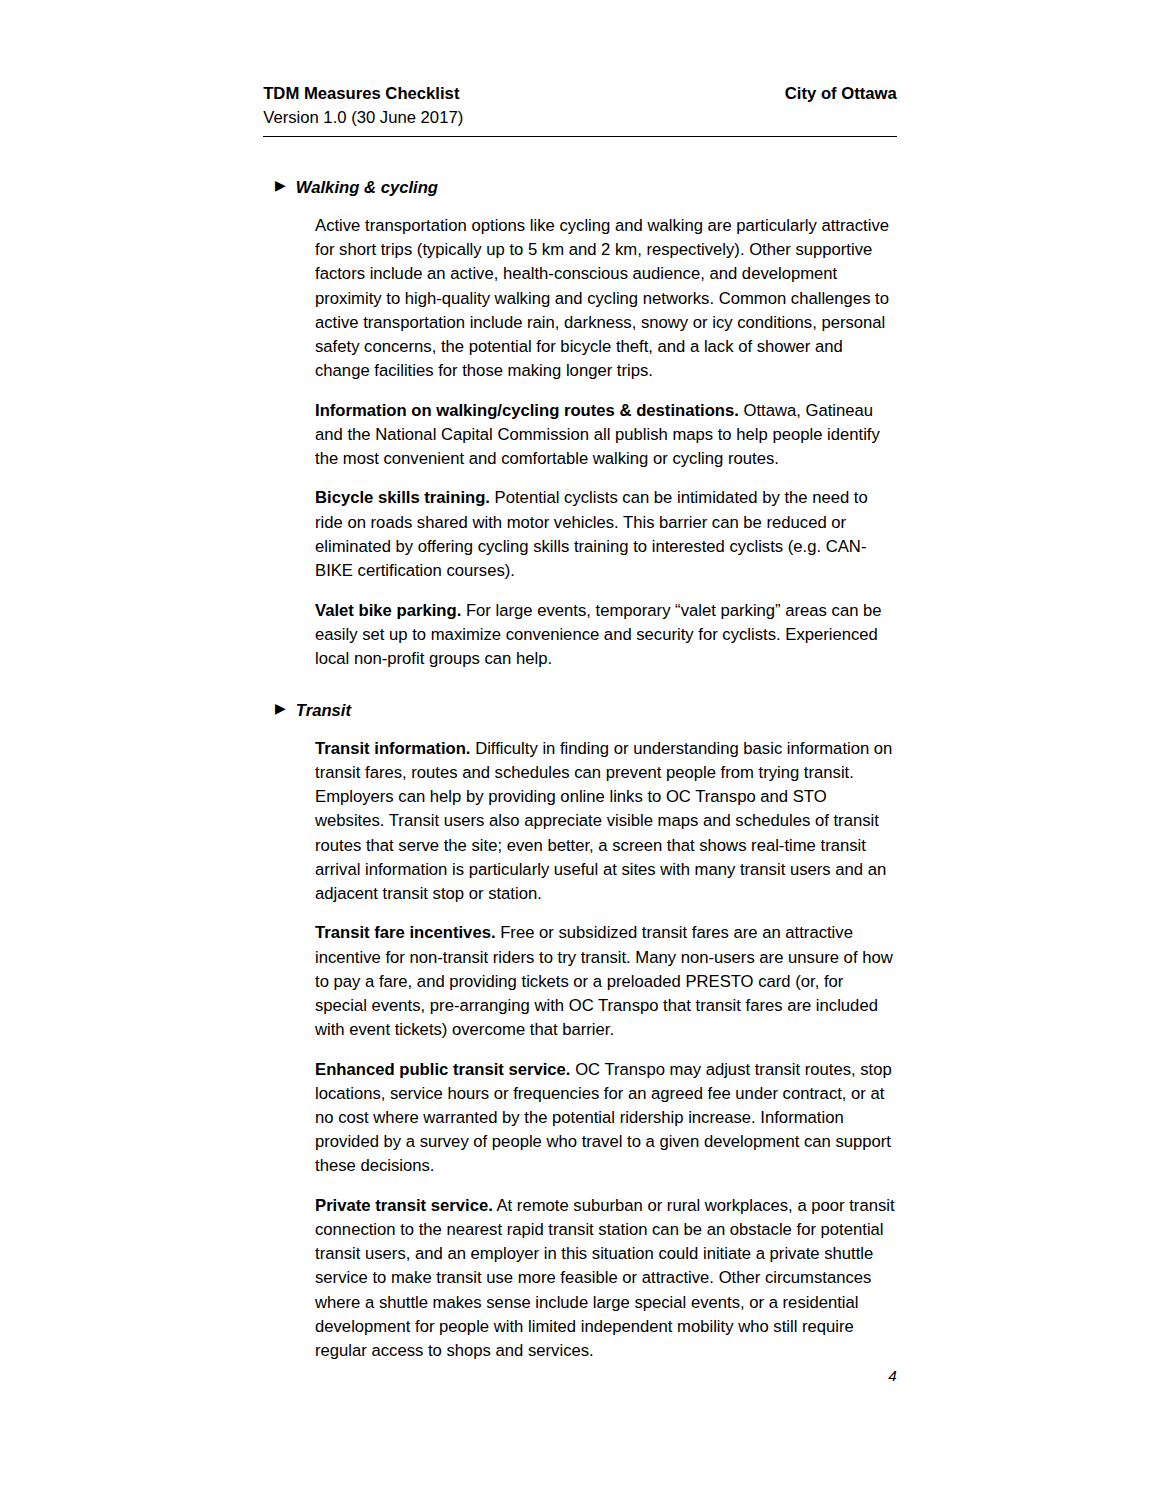TDM Measures Checklist
Version 1.0 (30 June 2017)
City of Ottawa
Walking & cycling
Active transportation options like cycling and walking are particularly attractive for short trips (typically up to 5 km and 2 km, respectively). Other supportive factors include an active, health-conscious audience, and development proximity to high-quality walking and cycling networks. Common challenges to active transportation include rain, darkness, snowy or icy conditions, personal safety concerns, the potential for bicycle theft, and a lack of shower and change facilities for those making longer trips.
Information on walking/cycling routes & destinations. Ottawa, Gatineau and the National Capital Commission all publish maps to help people identify the most convenient and comfortable walking or cycling routes.
Bicycle skills training. Potential cyclists can be intimidated by the need to ride on roads shared with motor vehicles. This barrier can be reduced or eliminated by offering cycling skills training to interested cyclists (e.g. CAN-BIKE certification courses).
Valet bike parking. For large events, temporary “valet parking” areas can be easily set up to maximize convenience and security for cyclists. Experienced local non-profit groups can help.
Transit
Transit information. Difficulty in finding or understanding basic information on transit fares, routes and schedules can prevent people from trying transit. Employers can help by providing online links to OC Transpo and STO websites. Transit users also appreciate visible maps and schedules of transit routes that serve the site; even better, a screen that shows real-time transit arrival information is particularly useful at sites with many transit users and an adjacent transit stop or station.
Transit fare incentives. Free or subsidized transit fares are an attractive incentive for non-transit riders to try transit. Many non-users are unsure of how to pay a fare, and providing tickets or a preloaded PRESTO card (or, for special events, pre-arranging with OC Transpo that transit fares are included with event tickets) overcome that barrier.
Enhanced public transit service. OC Transpo may adjust transit routes, stop locations, service hours or frequencies for an agreed fee under contract, or at no cost where warranted by the potential ridership increase. Information provided by a survey of people who travel to a given development can support these decisions.
Private transit service. At remote suburban or rural workplaces, a poor transit connection to the nearest rapid transit station can be an obstacle for potential transit users, and an employer in this situation could initiate a private shuttle service to make transit use more feasible or attractive. Other circumstances where a shuttle makes sense include large special events, or a residential development for people with limited independent mobility who still require regular access to shops and services.
4